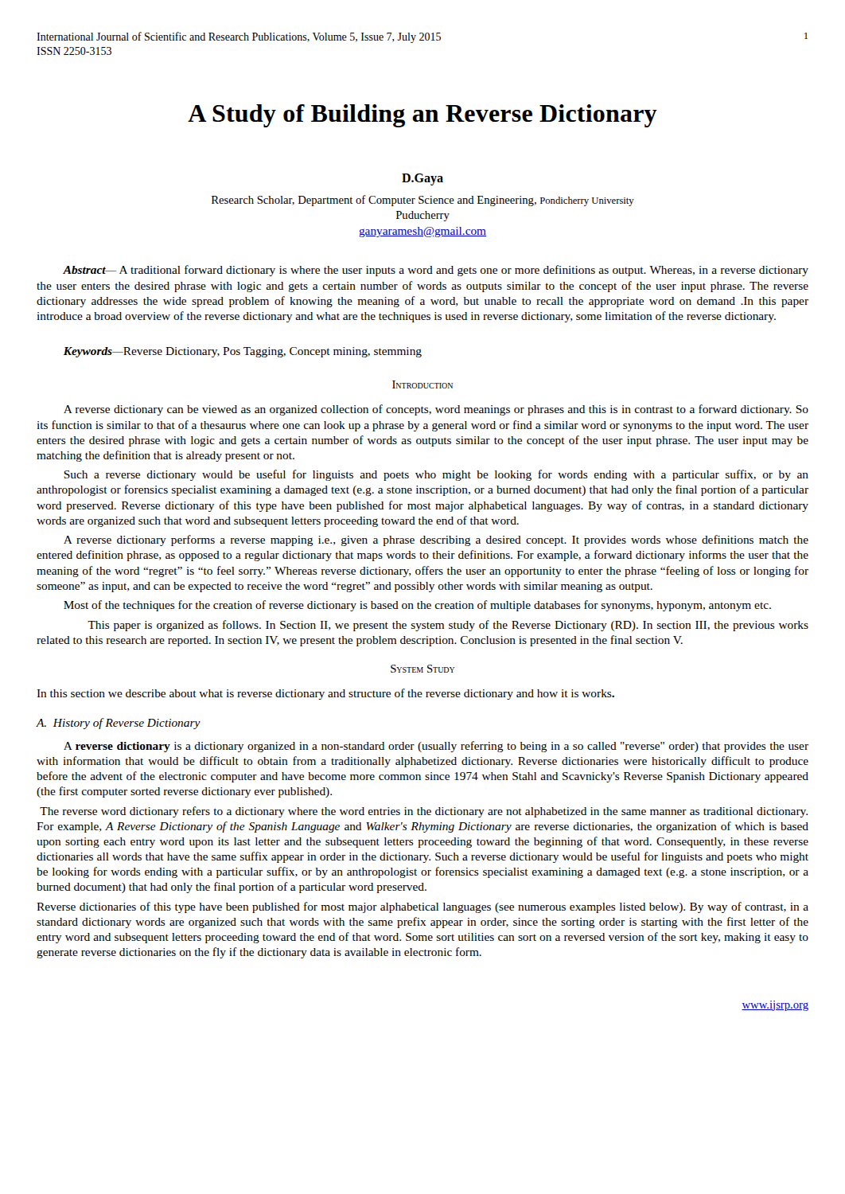International Journal of Scientific and Research Publications, Volume 5, Issue 7, July 2015
ISSN 2250-3153
1
A Study of Building an Reverse Dictionary
D.Gaya
Research Scholar, Department of Computer Science and Engineering, Pondicherry University
Puducherry
ganyaramesh@gmail.com
Abstract— A traditional forward dictionary is where the user inputs a word and gets one or more definitions as output. Whereas, in a reverse dictionary the user enters the desired phrase with logic and gets a certain number of words as outputs similar to the concept of the user input phrase. The reverse dictionary addresses the wide spread problem of knowing the meaning of a word, but unable to recall the appropriate word on demand .In this paper introduce a broad overview of the reverse dictionary and what are the techniques is used in reverse dictionary, some limitation of the reverse dictionary.
Keywords—Reverse Dictionary, Pos Tagging, Concept mining, stemming
Introduction
A reverse dictionary can be viewed as an organized collection of concepts, word meanings or phrases and this is in contrast to a forward dictionary. So its function is similar to that of a thesaurus where one can look up a phrase by a general word or find a similar word or synonyms to the input word. The user enters the desired phrase with logic and gets a certain number of words as outputs similar to the concept of the user input phrase. The user input may be matching the definition that is already present or not.
Such a reverse dictionary would be useful for linguists and poets who might be looking for words ending with a particular suffix, or by an anthropologist or forensics specialist examining a damaged text (e.g. a stone inscription, or a burned document) that had only the final portion of a particular word preserved. Reverse dictionary of this type have been published for most major alphabetical languages. By way of contras, in a standard dictionary words are organized such that word and subsequent letters proceeding toward the end of that word.
A reverse dictionary performs a reverse mapping i.e., given a phrase describing a desired concept. It provides words whose definitions match the entered definition phrase, as opposed to a regular dictionary that maps words to their definitions. For example, a forward dictionary informs the user that the meaning of the word “regret” is “to feel sorry.” Whereas reverse dictionary, offers the user an opportunity to enter the phrase “feeling of loss or longing for someone” as input, and can be expected to receive the word “regret” and possibly other words with similar meaning as output.
Most of the techniques for the creation of reverse dictionary is based on the creation of multiple databases for synonyms, hyponym, antonym etc.
This paper is organized as follows. In Section II, we present the system study of the Reverse Dictionary (RD). In section III, the previous works related to this research are reported. In section IV, we present the problem description. Conclusion is presented in the final section V.
System Study
In this section we describe about what is reverse dictionary and structure of the reverse dictionary and how it is works.
A. History of Reverse Dictionary
A reverse dictionary is a dictionary organized in a non-standard order (usually referring to being in a so called "reverse" order) that provides the user with information that would be difficult to obtain from a traditionally alphabetized dictionary. Reverse dictionaries were historically difficult to produce before the advent of the electronic computer and have become more common since 1974 when Stahl and Scavnicky's Reverse Spanish Dictionary appeared (the first computer sorted reverse dictionary ever published).
The reverse word dictionary refers to a dictionary where the word entries in the dictionary are not alphabetized in the same manner as traditional dictionary. For example, A Reverse Dictionary of the Spanish Language and Walker's Rhyming Dictionary are reverse dictionaries, the organization of which is based upon sorting each entry word upon its last letter and the subsequent letters proceeding toward the beginning of that word. Consequently, in these reverse dictionaries all words that have the same suffix appear in order in the dictionary. Such a reverse dictionary would be useful for linguists and poets who might be looking for words ending with a particular suffix, or by an anthropologist or forensics specialist examining a damaged text (e.g. a stone inscription, or a burned document) that had only the final portion of a particular word preserved.
Reverse dictionaries of this type have been published for most major alphabetical languages (see numerous examples listed below). By way of contrast, in a standard dictionary words are organized such that words with the same prefix appear in order, since the sorting order is starting with the first letter of the entry word and subsequent letters proceeding toward the end of that word. Some sort utilities can sort on a reversed version of the sort key, making it easy to generate reverse dictionaries on the fly if the dictionary data is available in electronic form.
www.ijsrp.org